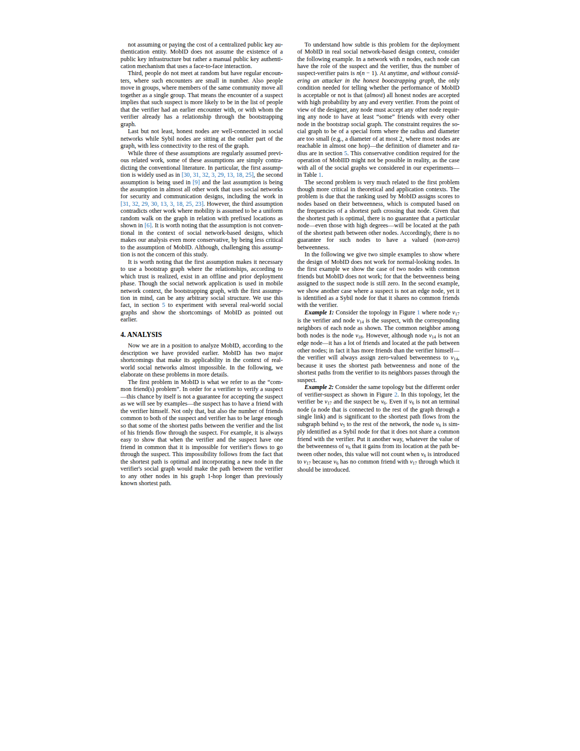not assuming or paying the cost of a centralized public key authentication entity. MobID does not assume the existence of a public key infrastructure but rather a manual public key authentication mechanism that uses a face-to-face interaction.
Third, people do not meet at random but have regular encounters, where such encounters are small in number. Also people move in groups, where members of the same community move all together as a single group. That means the encounter of a suspect implies that such suspect is more likely to be in the list of people that the verifier had an earlier encounter with, or with whom the verifier already has a relationship through the bootstrapping graph.
Last but not least, honest nodes are well-connected in social networks while Sybil nodes are sitting at the outlier part of the graph, with less connectivity to the rest of the graph.
While three of these assumptions are regularly assumed previous related work, some of these assumptions are simply contradicting the conventional literature. In particular, the first assumption is widely used as in [30, 31, 32, 3, 29, 13, 18, 25], the second assumption is being used in [9] and the last assumption is being the assumption in almost all other work that uses social networks for security and communication designs, including the work in [31, 32, 29, 30, 13, 3, 18, 25, 23]. However, the third assumption contradicts other work where mobility is assumed to be a uniform random walk on the graph in relation with prefixed locations as shown in [6]. It is worth noting that the assumption is not conventional in the context of social network-based designs, which makes our analysis even more conservative, by being less critical to the assumption of MobID. Although, challenging this assumption is not the concern of this study.
It is worth noting that the first assumption makes it necessary to use a bootstrap graph where the relationships, according to which trust is realized, exist in an offline and prior deployment phase. Though the social network application is used in mobile network context, the bootstrapping graph, with the first assumption in mind, can be any arbitrary social structure. We use this fact, in section 5 to experiment with several real-world social graphs and show the shortcomings of MobID as pointed out earlier.
4. ANALYSIS
Now we are in a position to analyze MobID, according to the description we have provided earlier. MobID has two major shortcomings that make its applicability in the context of real-world social networks almost impossible. In the following, we elaborate on these problems in more details.
The first problem in MobID is what we refer to as the “common friend(s) problem”. In order for a verifier to verify a suspect—this chance by itself is not a guarantee for accepting the suspect as we will see by examples—the suspect has to have a friend with the verifier himself. Not only that, but also the number of friends common to both of the suspect and verifier has to be large enough so that some of the shortest paths between the verifier and the list of his friends flow through the suspect. For example, it is always easy to show that when the verifier and the suspect have one friend in common that it is impossible for verifier's flows to go through the suspect. This impossibility follows from the fact that the shortest path is optimal and incorporating a new node in the verifier's social graph would make the path between the verifier to any other nodes in his graph 1-hop longer than previously known shortest path.
To understand how subtle is this problem for the deployment of MobID in real social network-based design context, consider the following example. In a network with n nodes, each node can have the role of the suspect and the verifier, thus the number of suspect-verifier pairs is n(n − 1). At anytime, and without considering an attacker in the honest bootstrapping graph, the only condition needed for telling whether the performance of MobID is acceptable or not is that (almost) all honest nodes are accepted with high probability by any and every verifier. From the point of view of the designer, any node must accept any other node requiring any node to have at least “some” friends with every other node in the bootstrap social graph. The constraint requires the social graph to be of a special form where the radius and diameter are too small (e.g., a diameter of at most 2, where most nodes are reachable in almost one hop)—the definition of diameter and radius are in section 5. This conservative condition required for the operation of MobIID might not be possible in reality, as the case with all of the social graphs we considered in our experiments—in Table 1.
The second problem is very much related to the first problem though more critical in theoretical and application contexts. The problem is due that the ranking used by MobID assigns scores to nodes based on their betweenness, which is computed based on the frequencies of a shortest path crossing that node. Given that the shortest path is optimal, there is no guarantee that a particular node—even those with high degrees—will be located at the path of the shortest path between other nodes. Accordingly, there is no guarantee for such nodes to have a valued (non-zero) betweenness.
In the following we give two simple examples to show where the design of MobID does not work for normal-looking nodes. In the first example we show the case of two nodes with common friends but MobID does not work; for that the betweenness being assigned to the suspect node is still zero. In the second example, we show another case where a suspect is not an edge node, yet it is identified as a Sybil node for that it shares no common friends with the verifier.
Example 1: Consider the topology in Figure 1 where node v17 is the verifier and node v14 is the suspect, with the corresponding neighbors of each node as shown. The common neighbor among both nodes is the node v18. However, although node v14 is not an edge node—it has a lot of friends and located at the path between other nodes; in fact it has more friends than the verifier himself—the verifier will always assign zero-valued betweenness to v14, because it uses the shortest path betweenness and none of the shortest paths from the verifier to its neighbors passes through the suspect.
Example 2: Consider the same topology but the different order of verifier-suspect as shown in Figure 2. In this topology, let the verifier be v17 and the suspect be v6. Even if v6 is not an terminal node (a node that is connected to the rest of the graph through a single link) and is significant to the shortest path flows from the subgraph behind v5 to the rest of the network, the node v6 is simply identified as a Sybil node for that it does not share a common friend with the verifier. Put it another way, whatever the value of the betweenness of v6 that it gains from its location at the path between other nodes, this value will not count when v6 is introduced to v17 because v6 has no common friend with v17 through which it should be introduced.